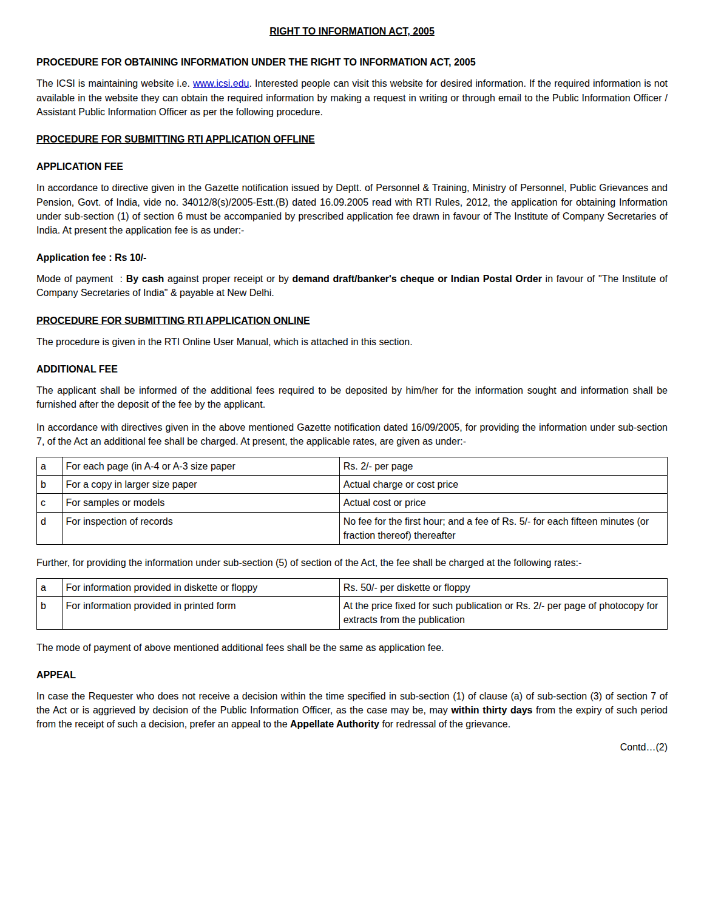RIGHT TO INFORMATION ACT, 2005
PROCEDURE FOR OBTAINING INFORMATION UNDER THE RIGHT TO INFORMATION ACT, 2005
The ICSI is maintaining website i.e. www.icsi.edu. Interested people can visit this website for desired information. If the required information is not available in the website they can obtain the required information by making a request in writing or through email to the Public Information Officer / Assistant Public Information Officer as per the following procedure.
PROCEDURE FOR SUBMITTING RTI APPLICATION OFFLINE
APPLICATION FEE
In accordance to directive given in the Gazette notification issued by Deptt. of Personnel & Training, Ministry of Personnel, Public Grievances and Pension, Govt. of India, vide no. 34012/8(s)/2005-Estt.(B) dated 16.09.2005 read with RTI Rules, 2012, the application for obtaining Information under sub-section (1) of section 6 must be accompanied by prescribed application fee drawn in favour of The Institute of Company Secretaries of India. At present the application fee is as under:-
Application fee : Rs 10/-
Mode of payment : By cash against proper receipt or by demand draft/banker's cheque or Indian Postal Order in favour of "The Institute of Company Secretaries of India" & payable at New Delhi.
PROCEDURE FOR SUBMITTING RTI APPLICATION ONLINE
The procedure is given in the RTI Online User Manual, which is attached in this section.
ADDITIONAL FEE
The applicant shall be informed of the additional fees required to be deposited by him/her for the information sought and information shall be furnished after the deposit of the fee by the applicant.
In accordance with directives given in the above mentioned Gazette notification dated 16/09/2005, for providing the information under sub-section 7, of the Act an additional fee shall be charged. At present, the applicable rates, are given as under:-
| a | For each page (in A-4 or A-3 size paper | Rs. 2/- per page |
| b | For a copy in larger size paper | Actual charge or cost price |
| c | For samples or models | Actual cost or price |
| d | For inspection of records | No fee for the first hour; and a fee of Rs. 5/- for each fifteen minutes (or fraction thereof) thereafter |
Further, for providing the information under sub-section (5) of section of the Act, the fee shall be charged at the following rates:-
| a | For information provided in diskette or floppy | Rs. 50/- per diskette or floppy |
| b | For information provided in printed form | At the price fixed for such publication or Rs. 2/- per page of photocopy for extracts from the publication |
The mode of payment of above mentioned additional fees shall be the same as application fee.
APPEAL
In case the Requester who does not receive a decision within the time specified in sub-section (1) of clause (a) of sub-section (3) of section 7 of the Act or is aggrieved by decision of the Public Information Officer, as the case may be, may within thirty days from the expiry of such period from the receipt of such a decision, prefer an appeal to the Appellate Authority for redressal of the grievance.
Contd…(2)